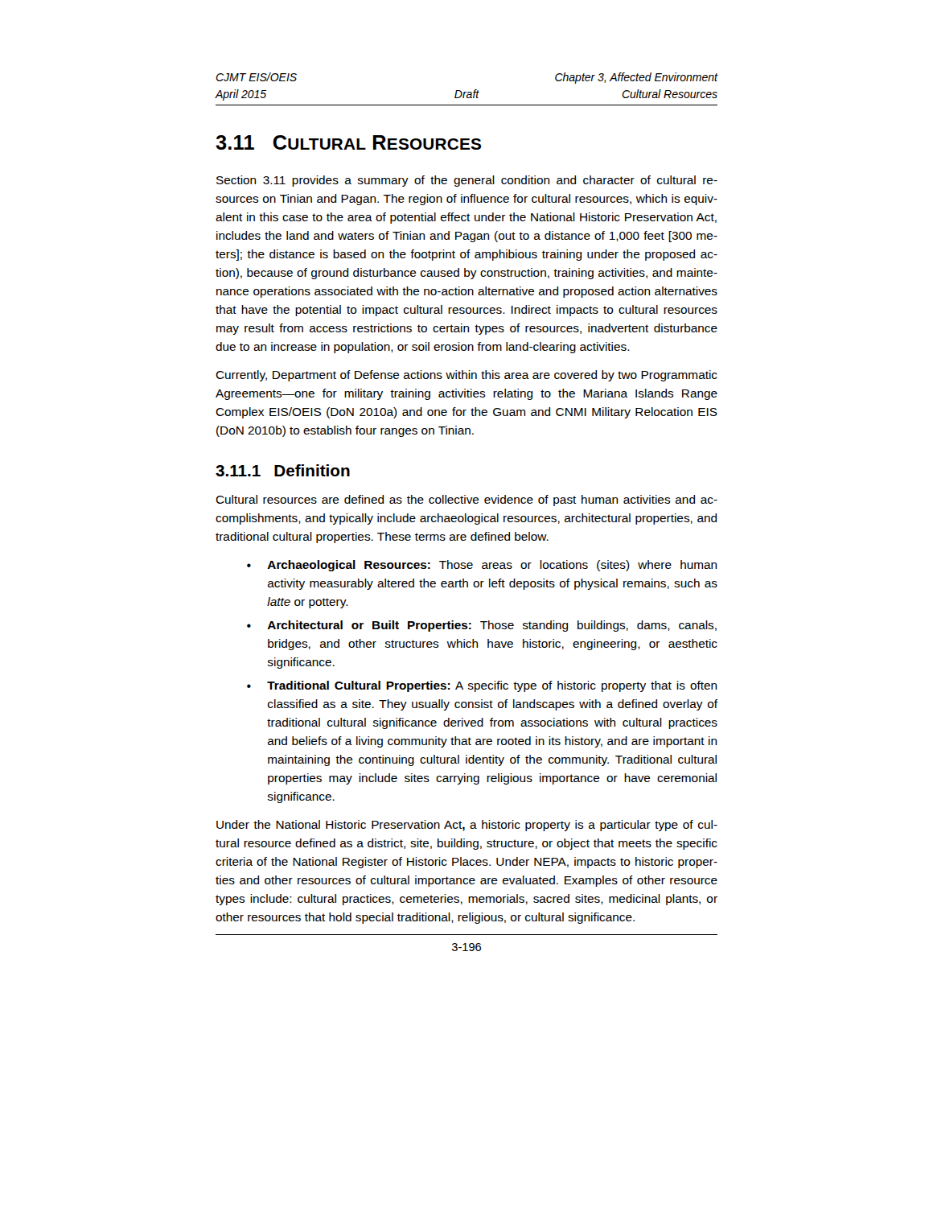CJMT EIS/OEIS
Chapter 3, Affected Environment
April 2015
Draft
Cultural Resources
3.11 CULTURAL RESOURCES
Section 3.11 provides a summary of the general condition and character of cultural resources on Tinian and Pagan. The region of influence for cultural resources, which is equivalent in this case to the area of potential effect under the National Historic Preservation Act, includes the land and waters of Tinian and Pagan (out to a distance of 1,000 feet [300 meters]; the distance is based on the footprint of amphibious training under the proposed action), because of ground disturbance caused by construction, training activities, and maintenance operations associated with the no-action alternative and proposed action alternatives that have the potential to impact cultural resources. Indirect impacts to cultural resources may result from access restrictions to certain types of resources, inadvertent disturbance due to an increase in population, or soil erosion from land-clearing activities.
Currently, Department of Defense actions within this area are covered by two Programmatic Agreements—one for military training activities relating to the Mariana Islands Range Complex EIS/OEIS (DoN 2010a) and one for the Guam and CNMI Military Relocation EIS (DoN 2010b) to establish four ranges on Tinian.
3.11.1 Definition
Cultural resources are defined as the collective evidence of past human activities and accomplishments, and typically include archaeological resources, architectural properties, and traditional cultural properties. These terms are defined below.
Archaeological Resources: Those areas or locations (sites) where human activity measurably altered the earth or left deposits of physical remains, such as latte or pottery.
Architectural or Built Properties: Those standing buildings, dams, canals, bridges, and other structures which have historic, engineering, or aesthetic significance.
Traditional Cultural Properties: A specific type of historic property that is often classified as a site. They usually consist of landscapes with a defined overlay of traditional cultural significance derived from associations with cultural practices and beliefs of a living community that are rooted in its history, and are important in maintaining the continuing cultural identity of the community. Traditional cultural properties may include sites carrying religious importance or have ceremonial significance.
Under the National Historic Preservation Act, a historic property is a particular type of cultural resource defined as a district, site, building, structure, or object that meets the specific criteria of the National Register of Historic Places. Under NEPA, impacts to historic properties and other resources of cultural importance are evaluated. Examples of other resource types include: cultural practices, cemeteries, memorials, sacred sites, medicinal plants, or other resources that hold special traditional, religious, or cultural significance.
3-196